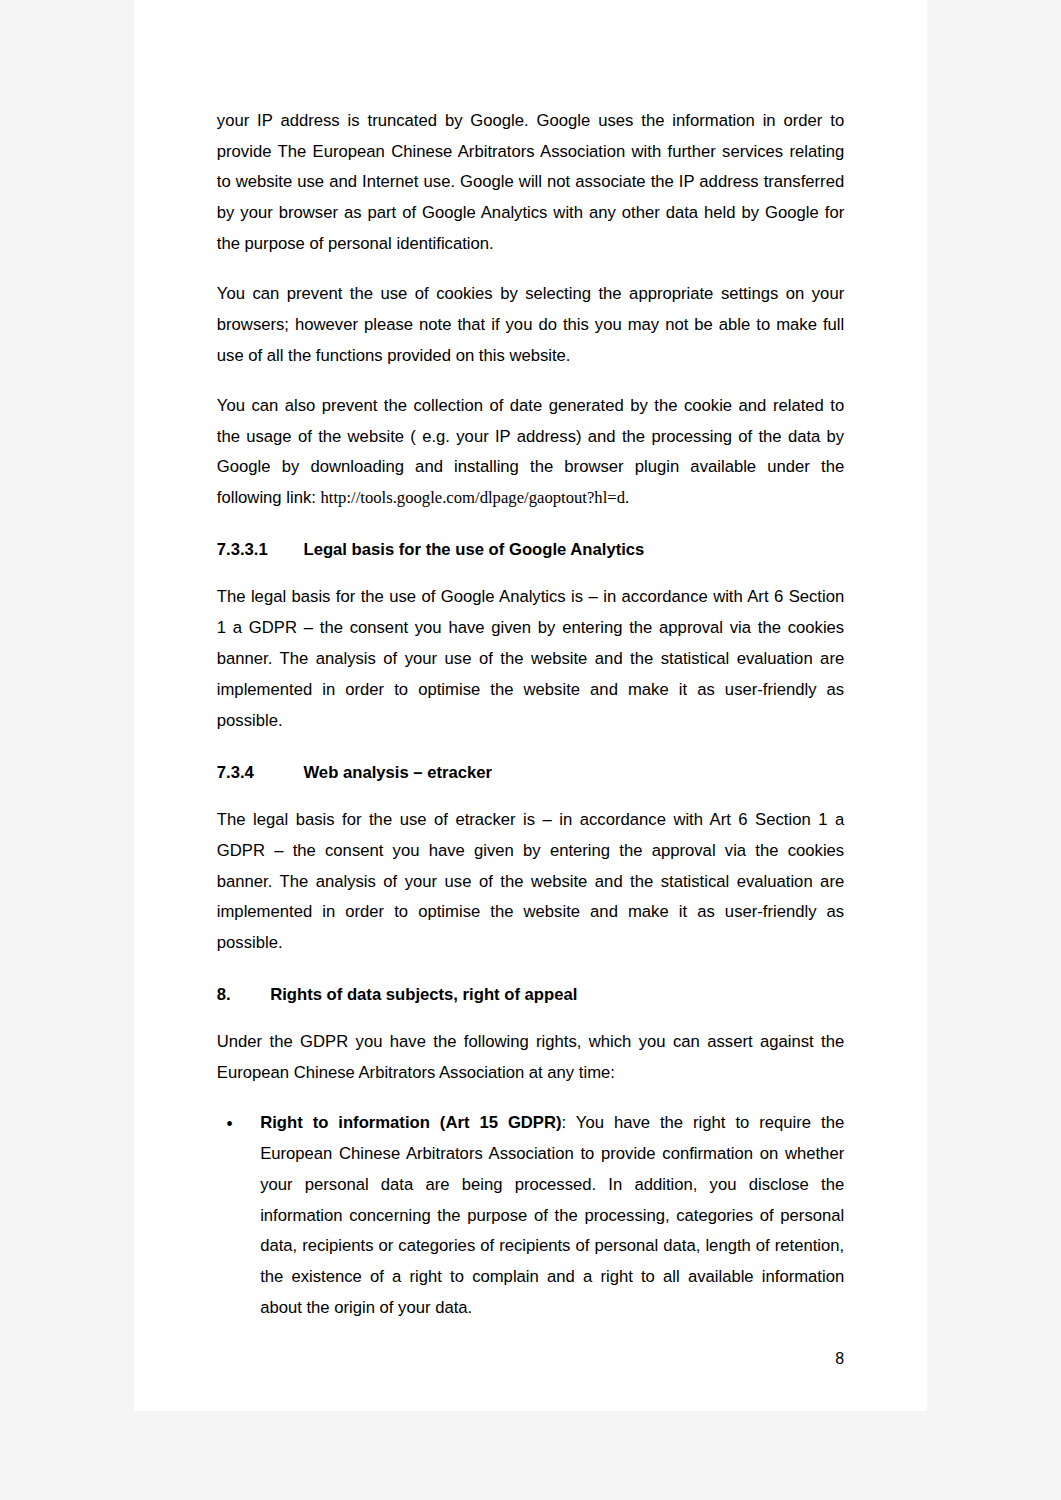your IP address is truncated by Google. Google uses the information in order to provide The European Chinese Arbitrators Association with further services relating to website use and Internet use. Google will not associate the IP address transferred by your browser as part of Google Analytics with any other data held by Google for the purpose of personal identification.
You can prevent the use of cookies by selecting the appropriate settings on your browsers; however please note that if you do this you may not be able to make full use of all the functions provided on this website.
You can also prevent the collection of date generated by the cookie and related to the usage of the website ( e.g. your IP address) and the processing of the data by Google by downloading and installing the browser plugin available under the following link: http://tools.google.com/dlpage/gaoptout?hl=d.
7.3.3.1 Legal basis for the use of Google Analytics
The legal basis for the use of Google Analytics is – in accordance with Art 6 Section 1 a GDPR – the consent you have given by entering the approval via the cookies banner. The analysis of your use of the website and the statistical evaluation are implemented in order to optimise the website and make it as user-friendly as possible.
7.3.4 Web analysis – etracker
The legal basis for the use of etracker is – in accordance with Art 6 Section 1 a GDPR – the consent you have given by entering the approval via the cookies banner. The analysis of your use of the website and the statistical evaluation are implemented in order to optimise the website and make it as user-friendly as possible.
8. Rights of data subjects, right of appeal
Under the GDPR you have the following rights, which you can assert against the European Chinese Arbitrators Association at any time:
Right to information (Art 15 GDPR): You have the right to require the European Chinese Arbitrators Association to provide confirmation on whether your personal data are being processed. In addition, you disclose the information concerning the purpose of the processing, categories of personal data, recipients or categories of recipients of personal data, length of retention, the existence of a right to complain and a right to all available information about the origin of your data.
8